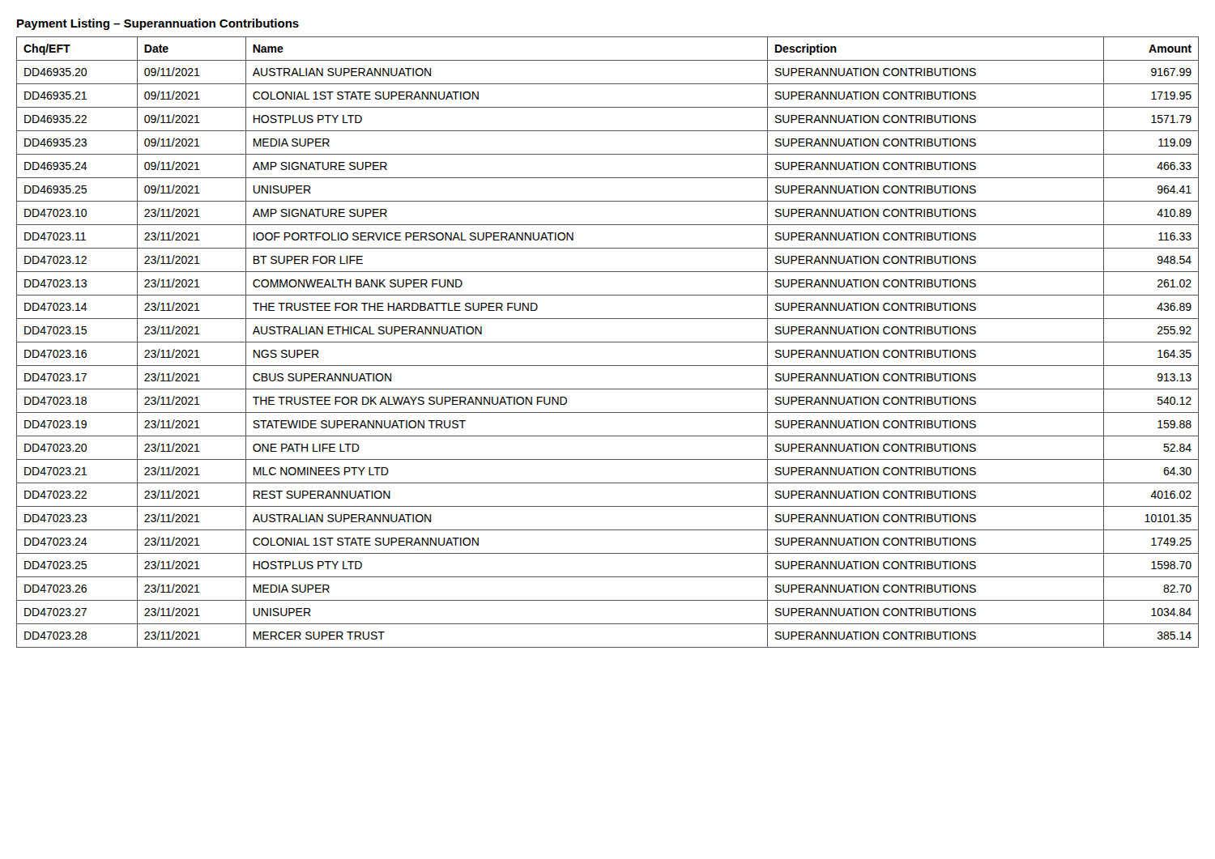Payment Listing – Superannuation Contributions
| Chq/EFT | Date | Name | Description | Amount |
| --- | --- | --- | --- | --- |
| DD46935.20 | 09/11/2021 | AUSTRALIAN SUPERANNUATION | SUPERANNUATION CONTRIBUTIONS | 9167.99 |
| DD46935.21 | 09/11/2021 | COLONIAL 1ST STATE SUPERANNUATION | SUPERANNUATION CONTRIBUTIONS | 1719.95 |
| DD46935.22 | 09/11/2021 | HOSTPLUS PTY LTD | SUPERANNUATION CONTRIBUTIONS | 1571.79 |
| DD46935.23 | 09/11/2021 | MEDIA SUPER | SUPERANNUATION CONTRIBUTIONS | 119.09 |
| DD46935.24 | 09/11/2021 | AMP SIGNATURE SUPER | SUPERANNUATION CONTRIBUTIONS | 466.33 |
| DD46935.25 | 09/11/2021 | UNISUPER | SUPERANNUATION CONTRIBUTIONS | 964.41 |
| DD47023.10 | 23/11/2021 | AMP SIGNATURE SUPER | SUPERANNUATION CONTRIBUTIONS | 410.89 |
| DD47023.11 | 23/11/2021 | IOOF PORTFOLIO SERVICE PERSONAL SUPERANNUATION | SUPERANNUATION CONTRIBUTIONS | 116.33 |
| DD47023.12 | 23/11/2021 | BT SUPER FOR LIFE | SUPERANNUATION CONTRIBUTIONS | 948.54 |
| DD47023.13 | 23/11/2021 | COMMONWEALTH BANK SUPER FUND | SUPERANNUATION CONTRIBUTIONS | 261.02 |
| DD47023.14 | 23/11/2021 | THE TRUSTEE FOR THE HARDBATTLE SUPER FUND | SUPERANNUATION CONTRIBUTIONS | 436.89 |
| DD47023.15 | 23/11/2021 | AUSTRALIAN ETHICAL SUPERANNUATION | SUPERANNUATION CONTRIBUTIONS | 255.92 |
| DD47023.16 | 23/11/2021 | NGS SUPER | SUPERANNUATION CONTRIBUTIONS | 164.35 |
| DD47023.17 | 23/11/2021 | CBUS SUPERANNUATION | SUPERANNUATION CONTRIBUTIONS | 913.13 |
| DD47023.18 | 23/11/2021 | THE TRUSTEE FOR DK ALWAYS SUPERANNUATION FUND | SUPERANNUATION CONTRIBUTIONS | 540.12 |
| DD47023.19 | 23/11/2021 | STATEWIDE SUPERANNUATION TRUST | SUPERANNUATION CONTRIBUTIONS | 159.88 |
| DD47023.20 | 23/11/2021 | ONE PATH LIFE LTD | SUPERANNUATION CONTRIBUTIONS | 52.84 |
| DD47023.21 | 23/11/2021 | MLC NOMINEES PTY LTD | SUPERANNUATION CONTRIBUTIONS | 64.30 |
| DD47023.22 | 23/11/2021 | REST SUPERANNUATION | SUPERANNUATION CONTRIBUTIONS | 4016.02 |
| DD47023.23 | 23/11/2021 | AUSTRALIAN SUPERANNUATION | SUPERANNUATION CONTRIBUTIONS | 10101.35 |
| DD47023.24 | 23/11/2021 | COLONIAL 1ST STATE SUPERANNUATION | SUPERANNUATION CONTRIBUTIONS | 1749.25 |
| DD47023.25 | 23/11/2021 | HOSTPLUS PTY LTD | SUPERANNUATION CONTRIBUTIONS | 1598.70 |
| DD47023.26 | 23/11/2021 | MEDIA SUPER | SUPERANNUATION CONTRIBUTIONS | 82.70 |
| DD47023.27 | 23/11/2021 | UNISUPER | SUPERANNUATION CONTRIBUTIONS | 1034.84 |
| DD47023.28 | 23/11/2021 | MERCER SUPER TRUST | SUPERANNUATION CONTRIBUTIONS | 385.14 |